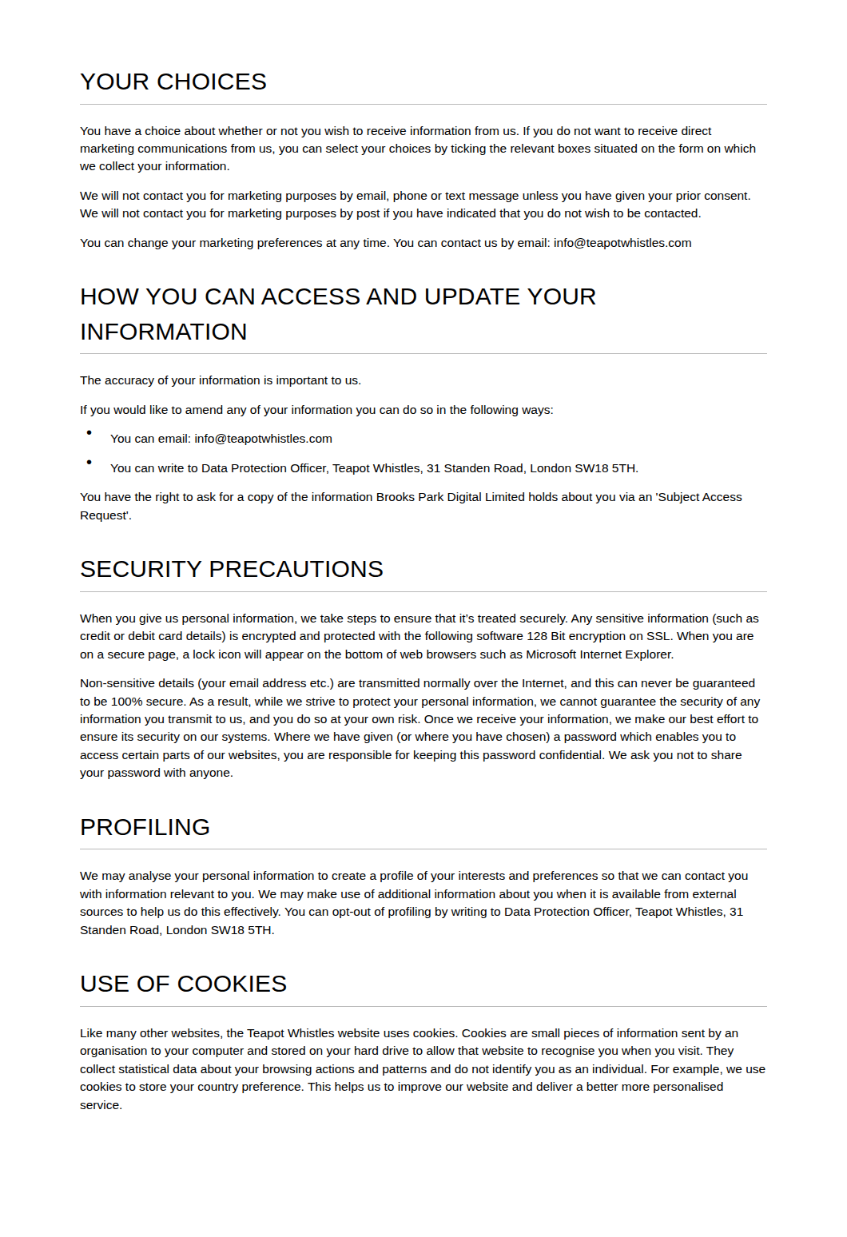YOUR CHOICES
You have a choice about whether or not you wish to receive information from us. If you do not want to receive direct marketing communications from us, you can select your choices by ticking the relevant boxes situated on the form on which we collect your information.
We will not contact you for marketing purposes by email, phone or text message unless you have given your prior consent. We will not contact you for marketing purposes by post if you have indicated that you do not wish to be contacted.
You can change your marketing preferences at any time. You can contact us by email: info@teapotwhistles.com
HOW YOU CAN ACCESS AND UPDATE YOUR INFORMATION
The accuracy of your information is important to us.
If you would like to amend any of your information you can do so in the following ways:
You can email: info@teapotwhistles.com
You can write to Data Protection Officer, Teapot Whistles, 31 Standen Road, London SW18 5TH.
You have the right to ask for a copy of the information Brooks Park Digital Limited holds about you via an 'Subject Access Request'.
SECURITY PRECAUTIONS
When you give us personal information, we take steps to ensure that it’s treated securely. Any sensitive information (such as credit or debit card details) is encrypted and protected with the following software 128 Bit encryption on SSL. When you are on a secure page, a lock icon will appear on the bottom of web browsers such as Microsoft Internet Explorer.
Non-sensitive details (your email address etc.) are transmitted normally over the Internet, and this can never be guaranteed to be 100% secure. As a result, while we strive to protect your personal information, we cannot guarantee the security of any information you transmit to us, and you do so at your own risk. Once we receive your information, we make our best effort to ensure its security on our systems. Where we have given (or where you have chosen) a password which enables you to access certain parts of our websites, you are responsible for keeping this password confidential. We ask you not to share your password with anyone.
PROFILING
We may analyse your personal information to create a profile of your interests and preferences so that we can contact you with information relevant to you. We may make use of additional information about you when it is available from external sources to help us do this effectively. You can opt-out of profiling by writing to Data Protection Officer, Teapot Whistles, 31 Standen Road, London SW18 5TH.
USE OF COOKIES
Like many other websites, the Teapot Whistles website uses cookies. Cookies are small pieces of information sent by an organisation to your computer and stored on your hard drive to allow that website to recognise you when you visit. They collect statistical data about your browsing actions and patterns and do not identify you as an individual. For example, we use cookies to store your country preference. This helps us to improve our website and deliver a better more personalised service.